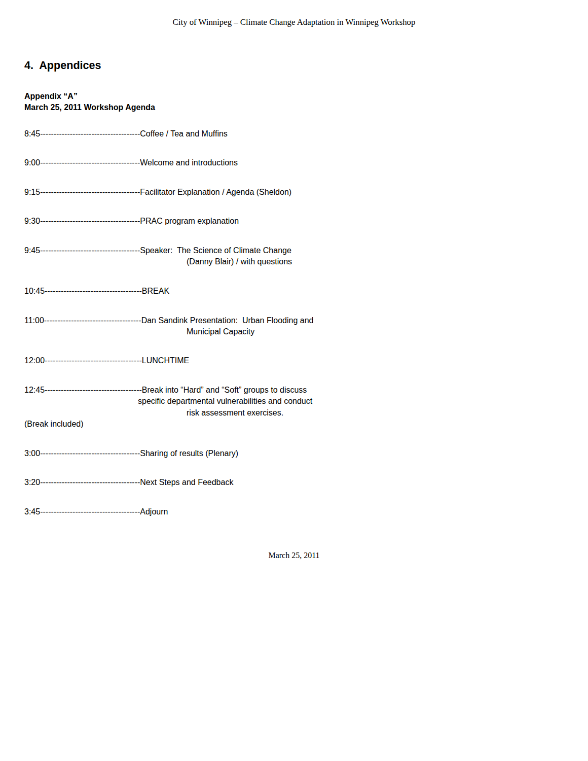City of Winnipeg – Climate Change Adaptation in Winnipeg Workshop
4. Appendices
Appendix “A”
March 25, 2011 Workshop Agenda
8:45-------------------------------------Coffee / Tea and Muffins
9:00-------------------------------------Welcome and introductions
9:15-------------------------------------Facilitator Explanation / Agenda (Sheldon)
9:30-------------------------------------PRAC program explanation
9:45-------------------------------------Speaker: The Science of Climate Change (Danny Blair) / with questions
10:45------------------------------------BREAK
11:00------------------------------------Dan Sandink Presentation: Urban Flooding and Municipal Capacity
12:00------------------------------------LUNCHTIME
12:45------------------------------------Break into “Hard” and “Soft” groups to discuss specific departmental vulnerabilities and conduct risk assessment exercises. (Break included)
3:00-------------------------------------Sharing of results (Plenary)
3:20-------------------------------------Next Steps and Feedback
3:45-------------------------------------Adjourn
March 25, 2011